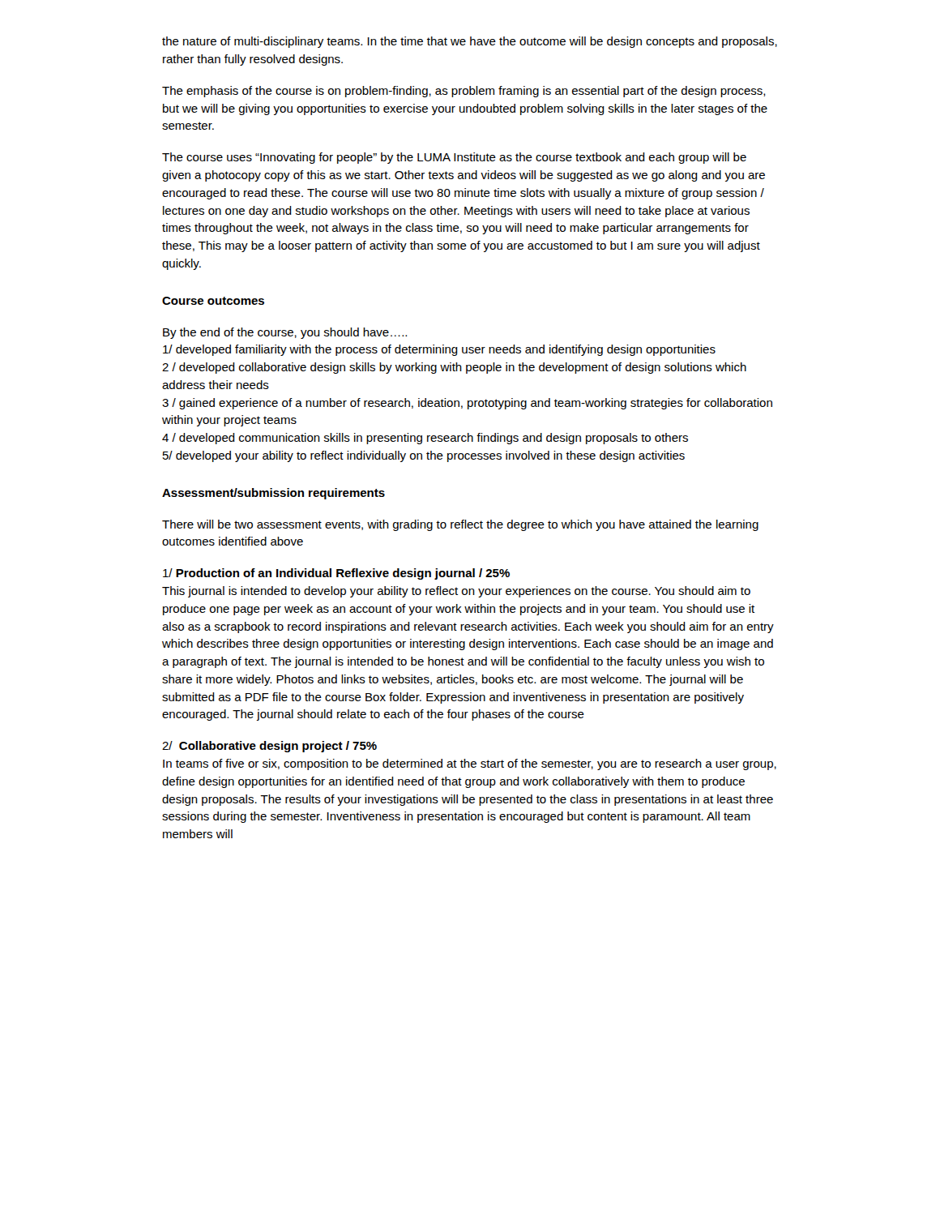the nature of multi-disciplinary teams. In the time that we have the outcome will be design concepts and proposals, rather than fully resolved designs.
The emphasis of the course is on problem-finding, as problem framing is an essential part of the design process, but we will be giving you opportunities to exercise your undoubted problem solving skills in the later stages of the semester.
The course uses “Innovating for people” by the LUMA Institute as the course textbook and each group will be given a photocopy copy of this as we start. Other texts and videos will be suggested as we go along and you are encouraged to read these. The course will use two 80 minute time slots with usually a mixture of group session / lectures on one day and studio workshops on the other. Meetings with users will need to take place at various times throughout the week, not always in the class time, so you will need to make particular arrangements for these, This may be a looser pattern of activity than some of you are accustomed to but I am sure you will adjust quickly.
Course outcomes
By the end of the course, you should have…..
1/ developed familiarity with the process of determining user needs and identifying design opportunities
2 / developed collaborative design skills by working with people in the development of design solutions which address their needs
3 / gained experience of a number of research, ideation, prototyping and team-working strategies for collaboration within your project teams
4 / developed communication skills in presenting research findings and design proposals to others
5/ developed your ability to reflect individually on the processes involved in these design activities
Assessment/submission requirements
There will be two assessment events, with grading to reflect the degree to which you have attained the learning outcomes identified above
1/ Production of an Individual Reflexive design journal / 25%
This journal is intended to develop your ability to reflect on your experiences on the course. You should aim to produce one page per week as an account of your work within the projects and in your team. You should use it also as a scrapbook to record inspirations and relevant research activities. Each week you should aim for an entry which describes three design opportunities or interesting design interventions. Each case should be an image and a paragraph of text. The journal is intended to be honest and will be confidential to the faculty unless you wish to share it more widely. Photos and links to websites, articles, books etc. are most welcome. The journal will be submitted as a PDF file to the course Box folder. Expression and inventiveness in presentation are positively encouraged. The journal should relate to each of the four phases of the course
2/ Collaborative design project / 75%
In teams of five or six, composition to be determined at the start of the semester, you are to research a user group, define design opportunities for an identified need of that group and work collaboratively with them to produce design proposals. The results of your investigations will be presented to the class in presentations in at least three sessions during the semester. Inventiveness in presentation is encouraged but content is paramount. All team members will